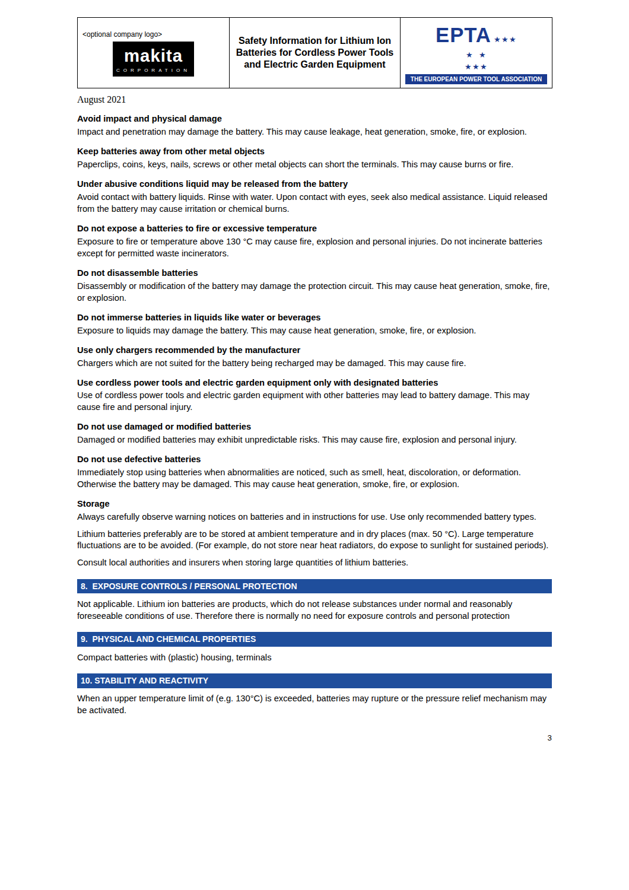<optional company logo> makitaCORPORATION
Safety Information for Lithium Ion Batteries for Cordless Power Tools and Electric Garden Equipment
EPTA ★★★
★ ★
★★★ THE EUROPEAN POWER TOOL ASSOCIATION
August 2021
Avoid impact and physical damage
Impact and penetration may damage the battery. This may cause leakage, heat generation, smoke, fire, or explosion.
Keep batteries away from other metal objects
Paperclips, coins, keys, nails, screws or other metal objects can short the terminals. This may cause burns or fire.
Under abusive conditions liquid may be released from the battery
Avoid contact with battery liquids. Rinse with water. Upon contact with eyes, seek also medical assistance. Liquid released from the battery may cause irritation or chemical burns.
Do not expose a batteries to fire or excessive temperature
Exposure to fire or temperature above 130 °C may cause fire, explosion and personal injuries. Do not incinerate batteries except for permitted waste incinerators.
Do not disassemble batteries
Disassembly or modification of the battery may damage the protection circuit. This may cause heat generation, smoke, fire, or explosion.
Do not immerse batteries in liquids like water or beverages
Exposure to liquids may damage the battery. This may cause heat generation, smoke, fire, or explosion.
Use only chargers recommended by the manufacturer
Chargers which are not suited for the battery being recharged may be damaged. This may cause fire.
Use cordless power tools and electric garden equipment only with designated batteries
Use of cordless power tools and electric garden equipment with other batteries may lead to battery damage. This may cause fire and personal injury.
Do not use damaged or modified batteries
Damaged or modified batteries may exhibit unpredictable risks. This may cause fire, explosion and personal injury.
Do not use defective batteries
Immediately stop using batteries when abnormalities are noticed, such as smell, heat, discoloration, or deformation. Otherwise the battery may be damaged. This may cause heat generation, smoke, fire, or explosion.
Storage
Always carefully observe warning notices on batteries and in instructions for use. Use only recommended battery types.
Lithium batteries preferably are to be stored at ambient temperature and in dry places (max. 50 °C). Large temperature fluctuations are to be avoided. (For example, do not store near heat radiators, do expose to sunlight for sustained periods).
Consult local authorities and insurers when storing large quantities of lithium batteries.
8. EXPOSURE CONTROLS / PERSONAL PROTECTION
Not applicable. Lithium ion batteries are products, which do not release substances under normal and reasonably foreseeable conditions of use. Therefore there is normally no need for exposure controls and personal protection
9. PHYSICAL AND CHEMICAL PROPERTIES
Compact batteries with (plastic) housing, terminals
10. STABILITY AND REACTIVITY
When an upper temperature limit of (e.g. 130°C) is exceeded, batteries may rupture or the pressure relief mechanism may be activated.
3